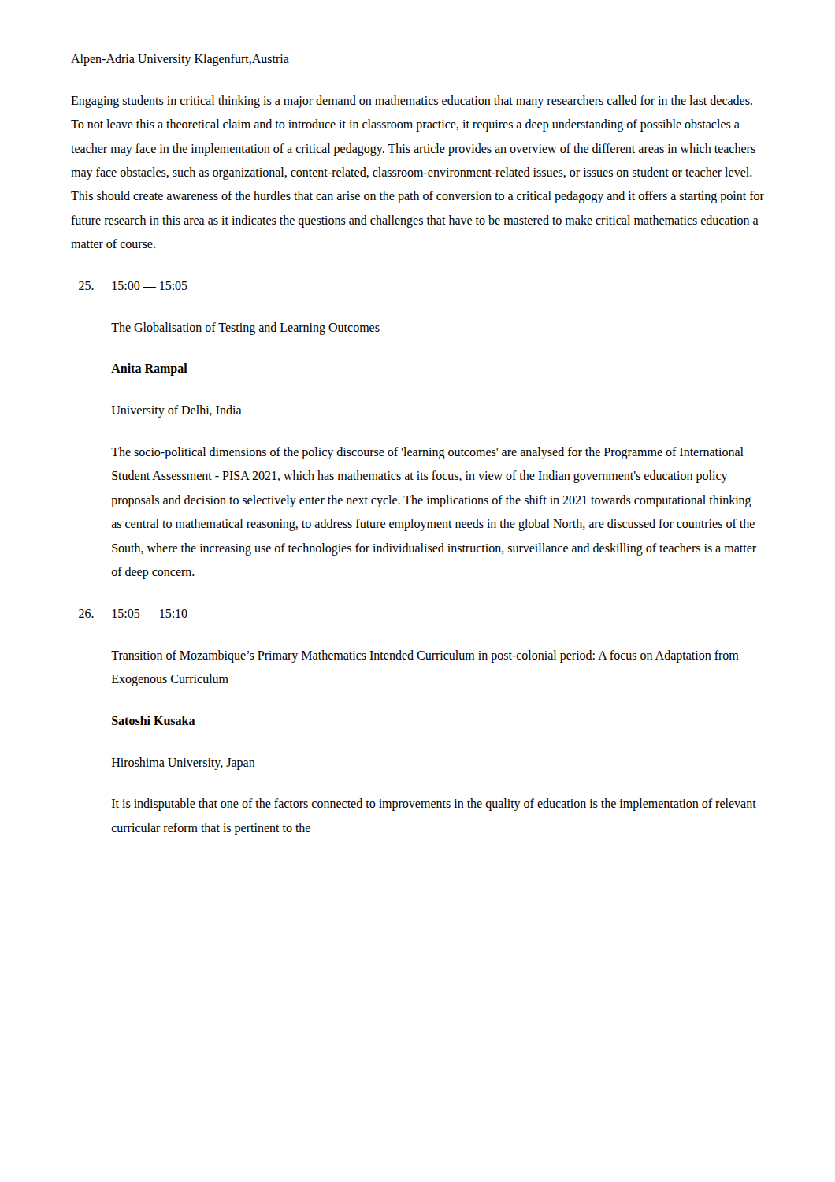Alpen-Adria University Klagenfurt,Austria
Engaging students in critical thinking is a major demand on mathematics education that many researchers called for in the last decades. To not leave this a theoretical claim and to introduce it in classroom practice, it requires a deep understanding of possible obstacles a teacher may face in the implementation of a critical pedagogy. This article provides an overview of the different areas in which teachers may face obstacles, such as organizational, content-related, classroom-environment-related issues, or issues on student or teacher level. This should create awareness of the hurdles that can arise on the path of conversion to a critical pedagogy and it offers a starting point for future research in this area as it indicates the questions and challenges that have to be mastered to make critical mathematics education a matter of course.
15:00 — 15:05
The Globalisation of Testing and Learning Outcomes
Anita Rampal
University of Delhi, India
The socio-political dimensions of the policy discourse of 'learning outcomes' are analysed for the Programme of International Student Assessment - PISA 2021, which has mathematics at its focus, in view of the Indian government's education policy proposals and decision to selectively enter the next cycle. The implications of the shift in 2021 towards computational thinking as central to mathematical reasoning, to address future employment needs in the global North, are discussed for countries of the South, where the increasing use of technologies for individualised instruction, surveillance and deskilling of teachers is a matter of deep concern.
15:05 — 15:10
Transition of Mozambique’s Primary Mathematics Intended Curriculum in post-colonial period: A focus on Adaptation from Exogenous Curriculum
Satoshi Kusaka
Hiroshima University, Japan
It is indisputable that one of the factors connected to improvements in the quality of education is the implementation of relevant curricular reform that is pertinent to the